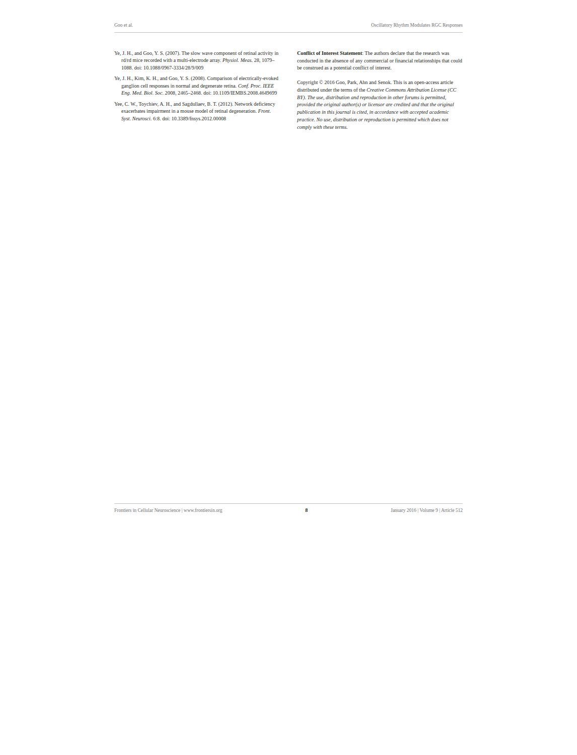Goo et al.
Oscillatory Rhythm Modulates RGC Responses
Ye, J. H., and Goo, Y. S. (2007). The slow wave component of retinal activity in rd/rd mice recorded with a multi-electrode array. Physiol. Meas. 28, 1079–1088. doi: 10.1088/0967-3334/28/9/009
Ye, J. H., Kim, K. H., and Goo, Y. S. (2008). Comparison of electrically-evoked ganglion cell responses in normal and degenerate retina. Conf. Proc. IEEE Eng. Med. Biol. Soc. 2008, 2465–2468. doi: 10.1109/IEMBS.2008.4649699
Yee, C. W., Toychiev, A. H., and Sagdullaev, B. T. (2012). Network deficiency exacerbates impairment in a mouse model of retinal degeneration. Front. Syst. Neurosci. 6:8. doi: 10.3389/fnsys.2012.00008
Conflict of Interest Statement: The authors declare that the research was conducted in the absence of any commercial or financial relationships that could be construed as a potential conflict of interest.
Copyright © 2016 Goo, Park, Ahn and Senok. This is an open-access article distributed under the terms of the Creative Commons Attribution License (CC BY). The use, distribution and reproduction in other forums is permitted, provided the original author(s) or licensor are credited and that the original publication in this journal is cited, in accordance with accepted academic practice. No use, distribution or reproduction is permitted which does not comply with these terms.
Frontiers in Cellular Neuroscience | www.frontiersin.org
8
January 2016 | Volume 9 | Article 512